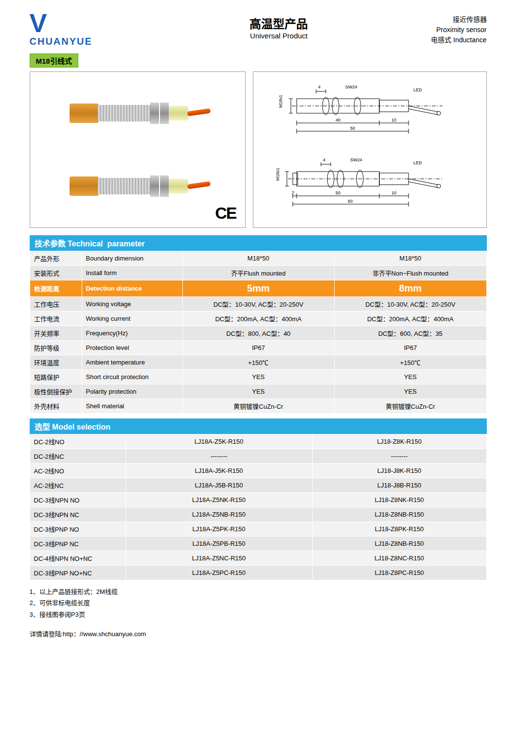V
CHUANYUE
高温型产品
Universal Product
接近传感器
Proximity sensor
电感式 Inductance
M18引线式
CE
4 SW24 LED 40 10 50 M18x1 4 SW24 LED 7 50 10 60 M18x1
技术参数 Technical parameter
| 产品外形 | Boundary dimension | M18*50 | M18*50 |
| 安装形式 | Install form | 齐平Flush mounted | 非齐平Non−Flush mounted |
| 检测距离 | Detection distance | 5mm | 8mm |
| 工作电压 | Working voltage | DC型：10-30V, AC型：20-250V | DC型：10-30V, AC型：20-250V |
| 工作电流 | Working current | DC型：200mA, AC型：400mA | DC型：200mA, AC型：400mA |
| 开关频率 | Frequency(Hz) | DC型：800, AC型：40 | DC型：600, AC型：35 |
| 防护等级 | Protection level | IP67 | IP67 |
| 环境温度 | Ambient temperature | +150℃ | +150℃ |
| 短路保护 | Short circuit protection | YES | YES |
| 极性倒接保护 | Polarity protection | YES | YES |
| 外壳材料 | Shell material | 黄铜镀镍CuZn-Cr | 黄铜镀镍CuZn-Cr |
选型 Model selection
| DC-2线NO | LJ18A-Z5K-R150 | LJ18-Z8K-R150 |
| DC-2线NC | -------- | -------- |
| AC-2线NO | LJ18A-J5K-R150 | LJ18-J8K-R150 |
| AC-2线NC | LJ18A-J5B-R150 | LJ18-J8B-R150 |
| DC-3线NPN NO | LJ18A-Z5NK-R150 | LJ18-Z8NK-R150 |
| DC-3线NPN NC | LJ18A-Z5NB-R150 | LJ18-Z8NB-R150 |
| DC-3线PNP NO | LJ18A-Z5PK-R150 | LJ18-Z8PK-R150 |
| DC-3线PNP NC | LJ18A-Z5PB-R150 | LJ18-Z8NB-R150 |
| DC-4线NPN NO+NC | LJ18A-Z5NC-R150 | LJ18-Z8NC-R150 |
| DC-3线PNP NO+NC | LJ18A-Z5PC-R150 | LJ18-Z8PC-R150 |
1、以上产品链接形式：2M线缆
2、可供非标电缆长度
3、接线图参阅P3页
详情请登陆:http：//www.shchuanyue.com